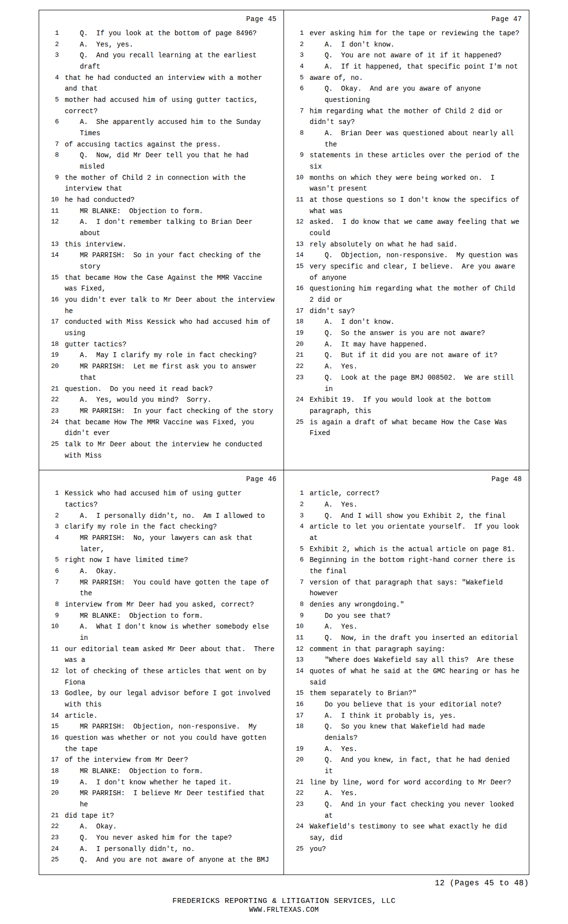Page 45
1
Q. If you look at the bottom of page 8496?
2
A. Yes, yes.
3
Q. And you recall learning at the earliest draft
4
that he had conducted an interview with a mother and that
5
mother had accused him of using gutter tactics, correct?
6
A. She apparently accused him to the Sunday Times
7
of accusing tactics against the press.
8
Q. Now, did Mr Deer tell you that he had misled
9
the mother of Child 2 in connection with the interview that
10
he had conducted?
11
MR BLANKE: Objection to form.
12
A. I don't remember talking to Brian Deer about
13
this interview.
14
MR PARRISH: So in your fact checking of the story
15
that became How the Case Against the MMR Vaccine was Fixed,
16
you didn't ever talk to Mr Deer about the interview he
17
conducted with Miss Kessick who had accused him of using
18
gutter tactics?
19
A. May I clarify my role in fact checking?
20
MR PARRISH: Let me first ask you to answer that
21
question. Do you need it read back?
22
A. Yes, would you mind? Sorry.
23
MR PARRISH: In your fact checking of the story
24
that became How The MMR Vaccine was Fixed, you didn't ever
25
talk to Mr Deer about the interview he conducted with Miss
Page 47
1
ever asking him for the tape or reviewing the tape?
2
A. I don't know.
3
Q. You are not aware of it if it happened?
4
A. If it happened, that specific point I'm not
5
aware of, no.
6
Q. Okay. And are you aware of anyone questioning
7
him regarding what the mother of Child 2 did or didn't say?
8
A. Brian Deer was questioned about nearly all the
9
statements in these articles over the period of the six
10
months on which they were being worked on. I wasn't present
11
at those questions so I don't know the specifics of what was
12
asked. I do know that we came away feeling that we could
13
rely absolutely on what he had said.
14
Q. Objection, non-responsive. My question was
15
very specific and clear, I believe. Are you aware of anyone
16
questioning him regarding what the mother of Child 2 did or
17
didn't say?
18
A. I don't know.
19
Q. So the answer is you are not aware?
20
A. It may have happened.
21
Q. But if it did you are not aware of it?
22
A. Yes.
23
Q. Look at the page BMJ 008502. We are still in
24
Exhibit 19. If you would look at the bottom paragraph, this
25
is again a draft of what became How the Case Was Fixed
Page 46
1
Kessick who had accused him of using gutter tactics?
2
A. I personally didn't, no. Am I allowed to
3
clarify my role in the fact checking?
4
MR PARRISH: No, your lawyers can ask that later,
5
right now I have limited time?
6
A. Okay.
7
MR PARRISH: You could have gotten the tape of the
8
interview from Mr Deer had you asked, correct?
9
MR BLANKE: Objection to form.
10
A. What I don't know is whether somebody else in
11
our editorial team asked Mr Deer about that. There was a
12
lot of checking of these articles that went on by Fiona
13
Godlee, by our legal advisor before I got involved with this
14
article.
15
MR PARRISH: Objection, non-responsive. My
16
question was whether or not you could have gotten the tape
17
of the interview from Mr Deer?
18
MR BLANKE: Objection to form.
19
A. I don't know whether he taped it.
20
MR PARRISH: I believe Mr Deer testified that he
21
did tape it?
22
A. Okay.
23
Q. You never asked him for the tape?
24
A. I personally didn't, no.
25
Q. And you are not aware of anyone at the BMJ
Page 48
1
article, correct?
2
A. Yes.
3
Q. And I will show you Exhibit 2, the final
4
article to let you orientate yourself. If you look at
5
Exhibit 2, which is the actual article on page 81.
6
Beginning in the bottom right-hand corner there is the final
7
version of that paragraph that says: "Wakefield however
8
denies any wrongdoing."
9
Do you see that?
10
A. Yes.
11
Q. Now, in the draft you inserted an editorial
12
comment in that paragraph saying:
13
"Where does Wakefield say all this? Are these
14
quotes of what he said at the GMC hearing or has he said
15
them separately to Brian?"
16
Do you believe that is your editorial note?
17
A. I think it probably is, yes.
18
Q. So you knew that Wakefield had made denials?
19
A. Yes.
20
Q. And you knew, in fact, that he had denied it
21
line by line, word for word according to Mr Deer?
22
A. Yes.
23
Q. And in your fact checking you never looked at
24
Wakefield's testimony to see what exactly he did say, did
25
you?
12 (Pages 45 to 48)
FREDERICKS REPORTING & LITIGATION SERVICES, LLC
WWW.FRLTEXAS.COM